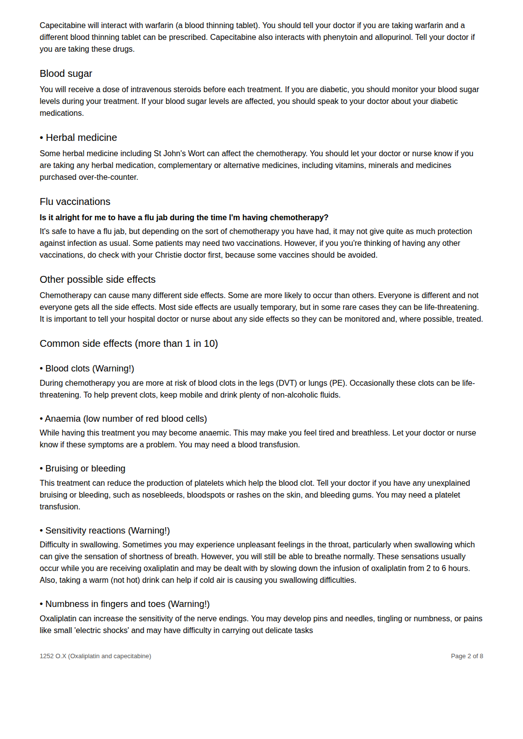Capecitabine will interact with warfarin (a blood thinning tablet). You should tell your doctor if you are taking warfarin and a different blood thinning tablet can be prescribed. Capecitabine also interacts with phenytoin and allopurinol. Tell your doctor if you are taking these drugs.
Blood sugar
You will receive a dose of intravenous steroids before each treatment. If you are diabetic, you should monitor your blood sugar levels during your treatment. If your blood sugar levels are affected, you should speak to your doctor about your diabetic medications.
• Herbal medicine
Some herbal medicine including St John's Wort can affect the chemotherapy. You should let your doctor or nurse know if you are taking any herbal medication, complementary or alternative medicines, including vitamins, minerals and medicines purchased over-the-counter.
Flu vaccinations
Is it alright for me to have a flu jab during the time I'm having chemotherapy?
It's safe to have a flu jab, but depending on the sort of chemotherapy you have had, it may not give quite as much protection against infection as usual. Some patients may need two vaccinations. However, if you you're thinking of having any other vaccinations, do check with your Christie doctor first, because some vaccines should be avoided.
Other possible side effects
Chemotherapy can cause many different side effects. Some are more likely to occur than others. Everyone is different and not everyone gets all the side effects. Most side effects are usually temporary, but in some rare cases they can be life-threatening. It is important to tell your hospital doctor or nurse about any side effects so they can be monitored and, where possible, treated.
Common side effects (more than 1 in 10)
• Blood clots (Warning!)
During chemotherapy you are more at risk of blood clots in the legs (DVT) or lungs (PE). Occasionally these clots can be life-threatening. To help prevent clots, keep mobile and drink plenty of non-alcoholic fluids.
• Anaemia (low number of red blood cells)
While having this treatment you may become anaemic. This may make you feel tired and breathless. Let your doctor or nurse know if these symptoms are a problem. You may need a blood transfusion.
• Bruising or bleeding
This treatment can reduce the production of platelets which help the blood clot. Tell your doctor if you have any unexplained bruising or bleeding, such as nosebleeds, bloodspots or rashes on the skin, and bleeding gums. You may need a platelet transfusion.
• Sensitivity reactions (Warning!)
Difficulty in swallowing. Sometimes you may experience unpleasant feelings in the throat, particularly when swallowing which can give the sensation of shortness of breath. However, you will still be able to breathe normally. These sensations usually occur while you are receiving oxaliplatin and may be dealt with by slowing down the infusion of oxaliplatin from 2 to 6 hours. Also, taking a warm (not hot) drink can help if cold air is causing you swallowing difficulties.
• Numbness in fingers and toes (Warning!)
Oxaliplatin can increase the sensitivity of the nerve endings. You may develop pins and needles, tingling or numbness, or pains like small 'electric shocks' and may have difficulty in carrying out delicate tasks
1252 O.X (Oxaliplatin and capecitabine) Page 2 of 8